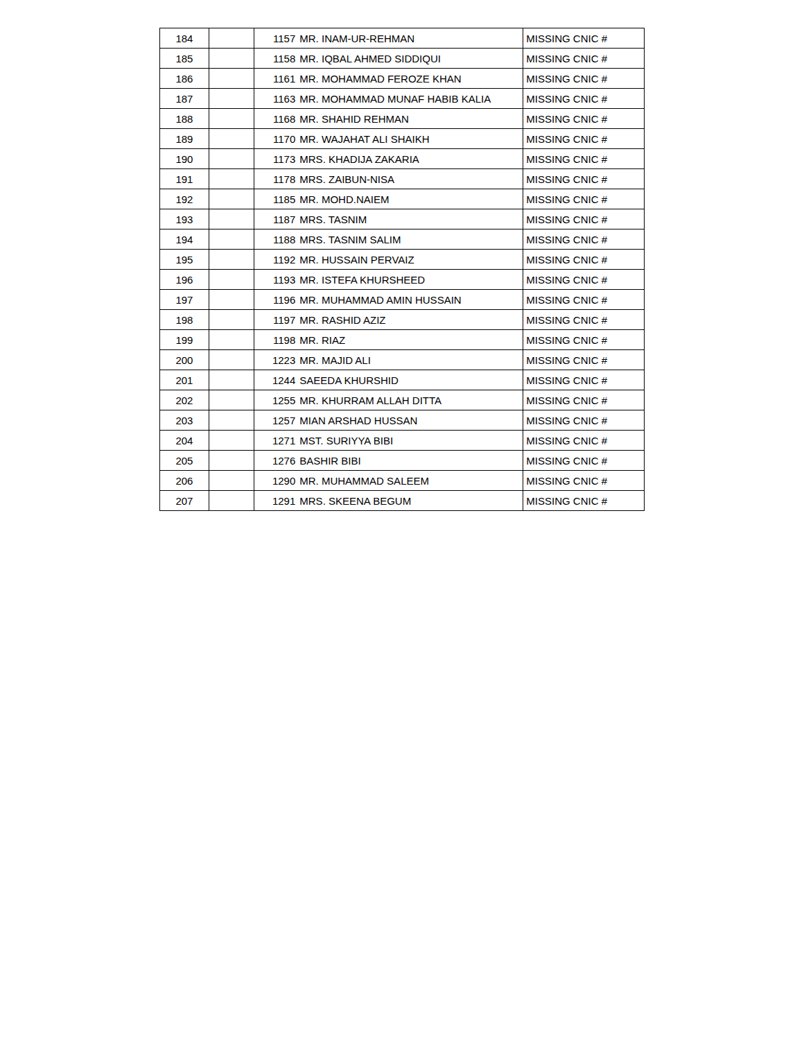| 184 | | 1157 | MR. INAM-UR-REHMAN | MISSING CNIC # |
| 185 | | 1158 | MR. IQBAL AHMED SIDDIQUI | MISSING CNIC # |
| 186 | | 1161 | MR. MOHAMMAD FEROZE KHAN | MISSING CNIC # |
| 187 | | 1163 | MR. MOHAMMAD MUNAF HABIB KALIA | MISSING CNIC # |
| 188 | | 1168 | MR. SHAHID REHMAN | MISSING CNIC # |
| 189 | | 1170 | MR. WAJAHAT ALI SHAIKH | MISSING CNIC # |
| 190 | | 1173 | MRS. KHADIJA ZAKARIA | MISSING CNIC # |
| 191 | | 1178 | MRS. ZAIBUN-NISA | MISSING CNIC # |
| 192 | | 1185 | MR. MOHD.NAIEM | MISSING CNIC # |
| 193 | | 1187 | MRS. TASNIM | MISSING CNIC # |
| 194 | | 1188 | MRS. TASNIM SALIM | MISSING CNIC # |
| 195 | | 1192 | MR. HUSSAIN PERVAIZ | MISSING CNIC # |
| 196 | | 1193 | MR. ISTEFA KHURSHEED | MISSING CNIC # |
| 197 | | 1196 | MR. MUHAMMAD AMIN HUSSAIN | MISSING CNIC # |
| 198 | | 1197 | MR. RASHID AZIZ | MISSING CNIC # |
| 199 | | 1198 | MR. RIAZ | MISSING CNIC # |
| 200 | | 1223 | MR. MAJID ALI | MISSING CNIC # |
| 201 | | 1244 | SAEEDA KHURSHID | MISSING CNIC # |
| 202 | | 1255 | MR. KHURRAM ALLAH DITTA | MISSING CNIC # |
| 203 | | 1257 | MIAN ARSHAD HUSSAN | MISSING CNIC # |
| 204 | | 1271 | MST. SURIYYA BIBI | MISSING CNIC # |
| 205 | | 1276 | BASHIR BIBI | MISSING CNIC # |
| 206 | | 1290 | MR. MUHAMMAD SALEEM | MISSING CNIC # |
| 207 | | 1291 | MRS. SKEENA BEGUM | MISSING CNIC # |